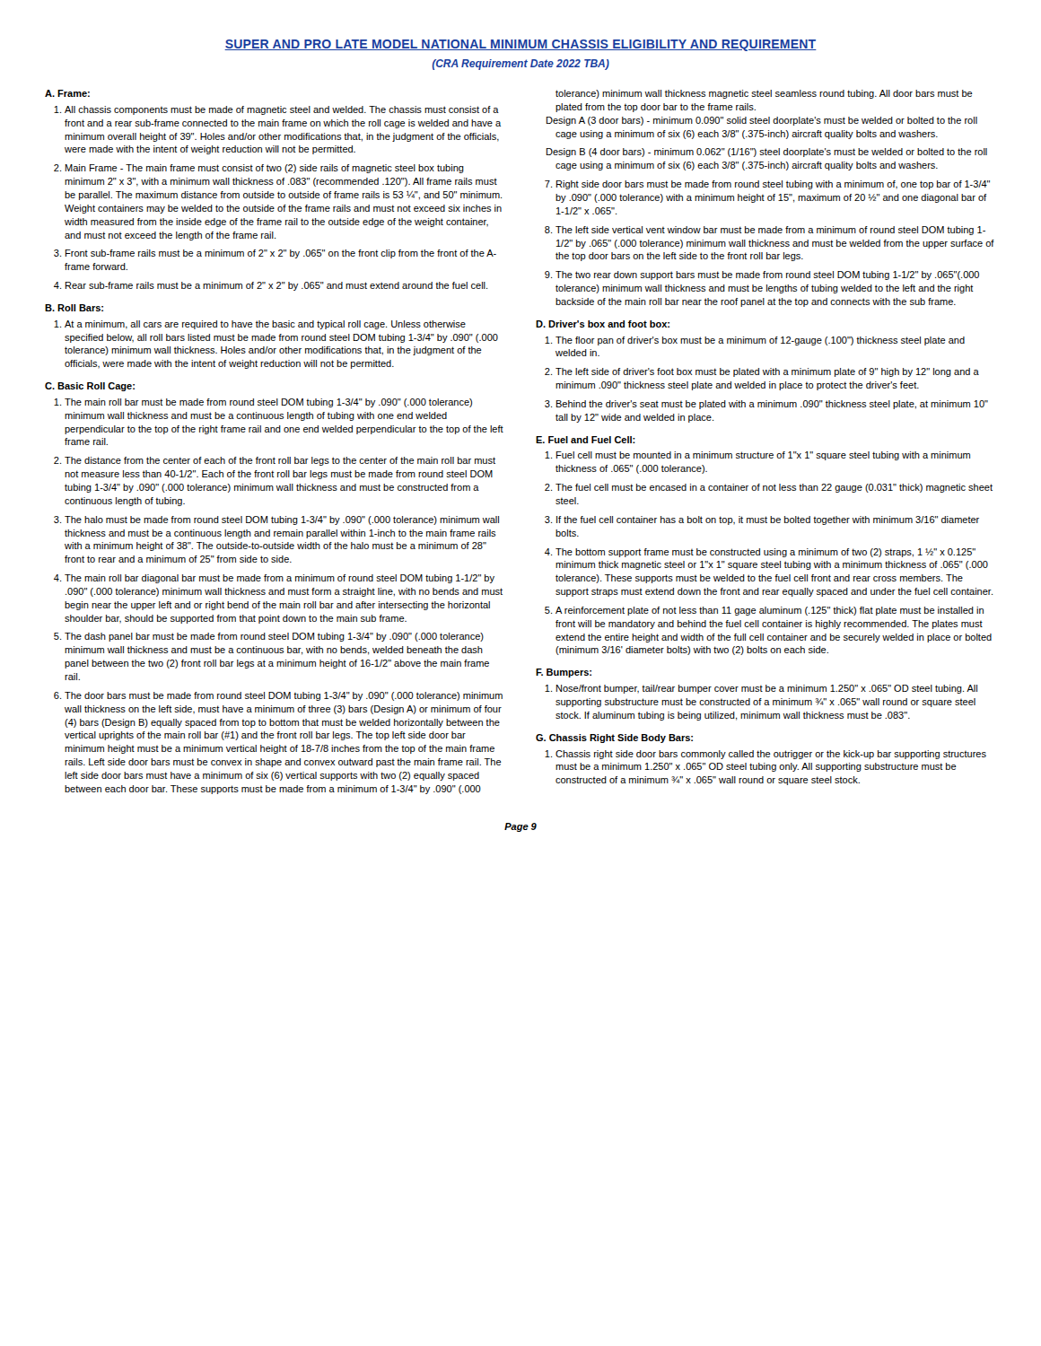SUPER AND PRO LATE MODEL NATIONAL MINIMUM CHASSIS ELIGIBILITY AND REQUIREMENT
(CRA Requirement Date 2022 TBA)
A. Frame:
All chassis components must be made of magnetic steel and welded. The chassis must consist of a front and a rear sub-frame connected to the main frame on which the roll cage is welded and have a minimum overall height of 39". Holes and/or other modifications that, in the judgment of the officials, were made with the intent of weight reduction will not be permitted.
Main Frame - The main frame must consist of two (2) side rails of magnetic steel box tubing minimum 2" x 3", with a minimum wall thickness of .083" (recommended .120"). All frame rails must be parallel. The maximum distance from outside to outside of frame rails is 53 ¼", and 50" minimum. Weight containers may be welded to the outside of the frame rails and must not exceed six inches in width measured from the inside edge of the frame rail to the outside edge of the weight container, and must not exceed the length of the frame rail.
Front sub-frame rails must be a minimum of 2" x 2" by .065" on the front clip from the front of the A-frame forward.
Rear sub-frame rails must be a minimum of 2" x 2" by .065" and must extend around the fuel cell.
B. Roll Bars:
At a minimum, all cars are required to have the basic and typical roll cage. Unless otherwise specified below, all roll bars listed must be made from round steel DOM tubing 1-3/4" by .090" (.000 tolerance) minimum wall thickness. Holes and/or other modifications that, in the judgment of the officials, were made with the intent of weight reduction will not be permitted.
C. Basic Roll Cage:
The main roll bar must be made from round steel DOM tubing 1-3/4" by .090" (.000 tolerance) minimum wall thickness and must be a continuous length of tubing with one end welded perpendicular to the top of the right frame rail and one end welded perpendicular to the top of the left frame rail.
The distance from the center of each of the front roll bar legs to the center of the main roll bar must not measure less than 40-1/2". Each of the front roll bar legs must be made from round steel DOM tubing 1-3/4" by .090" (.000 tolerance) minimum wall thickness and must be constructed from a continuous length of tubing.
The halo must be made from round steel DOM tubing 1-3/4" by .090" (.000 tolerance) minimum wall thickness and must be a continuous length and remain parallel within 1-inch to the main frame rails with a minimum height of 38". The outside-to-outside width of the halo must be a minimum of 28" front to rear and a minimum of 25" from side to side.
The main roll bar diagonal bar must be made from a minimum of round steel DOM tubing 1-1/2" by .090" (.000 tolerance) minimum wall thickness and must form a straight line, with no bends and must begin near the upper left and or right bend of the main roll bar and after intersecting the horizontal shoulder bar, should be supported from that point down to the main sub frame.
The dash panel bar must be made from round steel DOM tubing 1-3/4" by .090" (.000 tolerance) minimum wall thickness and must be a continuous bar, with no bends, welded beneath the dash panel between the two (2) front roll bar legs at a minimum height of 16-1/2" above the main frame rail.
The door bars must be made from round steel DOM tubing 1-3/4" by .090" (.000 tolerance) minimum wall thickness on the left side, must have a minimum of three (3) bars (Design A) or minimum of four (4) bars (Design B) equally spaced from top to bottom that must be welded horizontally between the vertical uprights of the main roll bar (#1) and the front roll bar legs. The top left side door bar minimum height must be a minimum vertical height of 18-7/8 inches from the top of the main frame rails. Left side door bars must be convex in shape and convex outward past the main frame rail. The left side door bars must have a minimum of six (6) vertical supports with two (2) equally spaced between each door bar. These supports must be made from a minimum of 1-3/4" by .090" (.000 tolerance) minimum wall thickness magnetic steel seamless round tubing. All door bars must be plated from the top door bar to the frame rails.
Design A (3 door bars) - minimum 0.090" solid steel doorplate's must be welded or bolted to the roll cage using a minimum of six (6) each 3/8" (.375-inch) aircraft quality bolts and washers.
Design B (4 door bars) - minimum 0.062" (1/16") steel doorplate's must be welded or bolted to the roll cage using a minimum of six (6) each 3/8" (.375-inch) aircraft quality bolts and washers.
Right side door bars must be made from round steel tubing with a minimum of, one top bar of 1-3/4" by .090" (.000 tolerance) with a minimum height of 15", maximum of 20 ½" and one diagonal bar of 1-1/2" x .065".
The left side vertical vent window bar must be made from a minimum of round steel DOM tubing 1-1/2" by .065" (.000 tolerance) minimum wall thickness and must be welded from the upper surface of the top door bars on the left side to the front roll bar legs.
The two rear down support bars must be made from round steel DOM tubing 1-1/2" by .065"(.000 tolerance) minimum wall thickness and must be lengths of tubing welded to the left and the right backside of the main roll bar near the roof panel at the top and connects with the sub frame.
D. Driver's box and foot box:
The floor pan of driver's box must be a minimum of 12-gauge (.100") thickness steel plate and welded in.
The left side of driver's foot box must be plated with a minimum plate of 9" high by 12" long and a minimum .090" thickness steel plate and welded in place to protect the driver's feet.
Behind the driver's seat must be plated with a minimum .090" thickness steel plate, at minimum 10" tall by 12" wide and welded in place.
E. Fuel and Fuel Cell:
Fuel cell must be mounted in a minimum structure of 1"x 1" square steel tubing with a minimum thickness of .065" (.000 tolerance).
The fuel cell must be encased in a container of not less than 22 gauge (0.031" thick) magnetic sheet steel.
If the fuel cell container has a bolt on top, it must be bolted together with minimum 3/16" diameter bolts.
The bottom support frame must be constructed using a minimum of two (2) straps, 1 ½" x 0.125" minimum thick magnetic steel or 1"x 1" square steel tubing with a minimum thickness of .065" (.000 tolerance). These supports must be welded to the fuel cell front and rear cross members. The support straps must extend down the front and rear equally spaced and under the fuel cell container.
A reinforcement plate of not less than 11 gage aluminum (.125" thick) flat plate must be installed in front will be mandatory and behind the fuel cell container is highly recommended. The plates must extend the entire height and width of the full cell container and be securely welded in place or bolted (minimum 3/16' diameter bolts) with two (2) bolts on each side.
F. Bumpers:
Nose/front bumper, tail/rear bumper cover must be a minimum 1.250" x .065" OD steel tubing. All supporting substructure must be constructed of a minimum ¾" x .065" wall round or square steel stock. If aluminum tubing is being utilized, minimum wall thickness must be .083".
G. Chassis Right Side Body Bars:
Chassis right side door bars commonly called the outrigger or the kick-up bar supporting structures must be a minimum 1.250" x .065" OD steel tubing only. All supporting substructure must be constructed of a minimum ¾" x .065" wall round or square steel stock.
Page 9